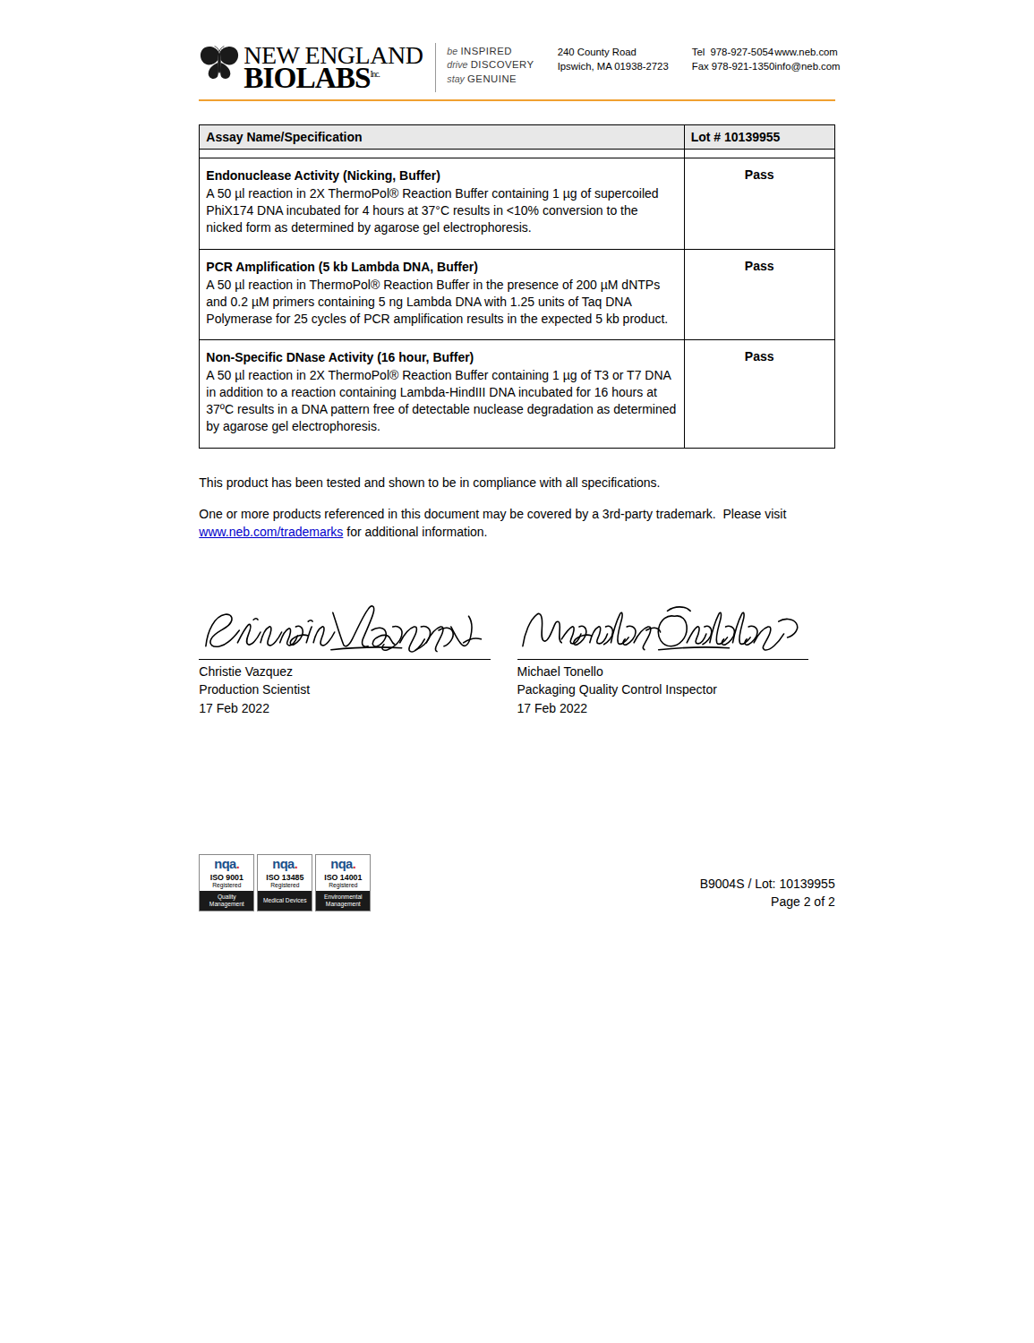NEW ENGLAND BIOLABSInc.
be INSPIRED
drive DISCOVERY
stay GENUINE
240 County Road
Ipswich, MA 01938-2723
Tel 978-927-5054
Fax 978-921-1350
www.neb.com
info@neb.com
| Assay Name/Specification | Lot # 10139955 |
| --- | --- |
| Endonuclease Activity (Nicking, Buffer) A 50 µl reaction in 2X ThermoPol® Reaction Buffer containing 1 µg of supercoiled PhiX174 DNA incubated for 4 hours at 37°C results in <10% conversion to the nicked form as determined by agarose gel electrophoresis. | Pass |
| PCR Amplification (5 kb Lambda DNA, Buffer) A 50 µl reaction in ThermoPol® Reaction Buffer in the presence of 200 µM dNTPs and 0.2 µM primers containing 5 ng Lambda DNA with 1.25 units of Taq DNA Polymerase for 25 cycles of PCR amplification results in the expected 5 kb product. | Pass |
| Non-Specific DNase Activity (16 hour, Buffer) A 50 µl reaction in 2X ThermoPol® Reaction Buffer containing 1 µg of T3 or T7 DNA in addition to a reaction containing Lambda-HindIII DNA incubated for 16 hours at 37ºC results in a DNA pattern free of detectable nuclease degradation as determined by agarose gel electrophoresis. | Pass |
This product has been tested and shown to be in compliance with all specifications.
One or more products referenced in this document may be covered by a 3rd-party trademark. Please visit
www.neb.com/trademarks for additional information.
Christie Vazquez
Production Scientist
17 Feb 2022
Michael Tonello
Packaging Quality Control Inspector
17 Feb 2022
nqa.
ISO 9001
Registered
Quality
Management
nqa.
ISO 13485
Registered
Medical Devices
nqa.
ISO 14001
Registered
Environmental
Management
B9004S / Lot: 10139955
Page 2 of 2